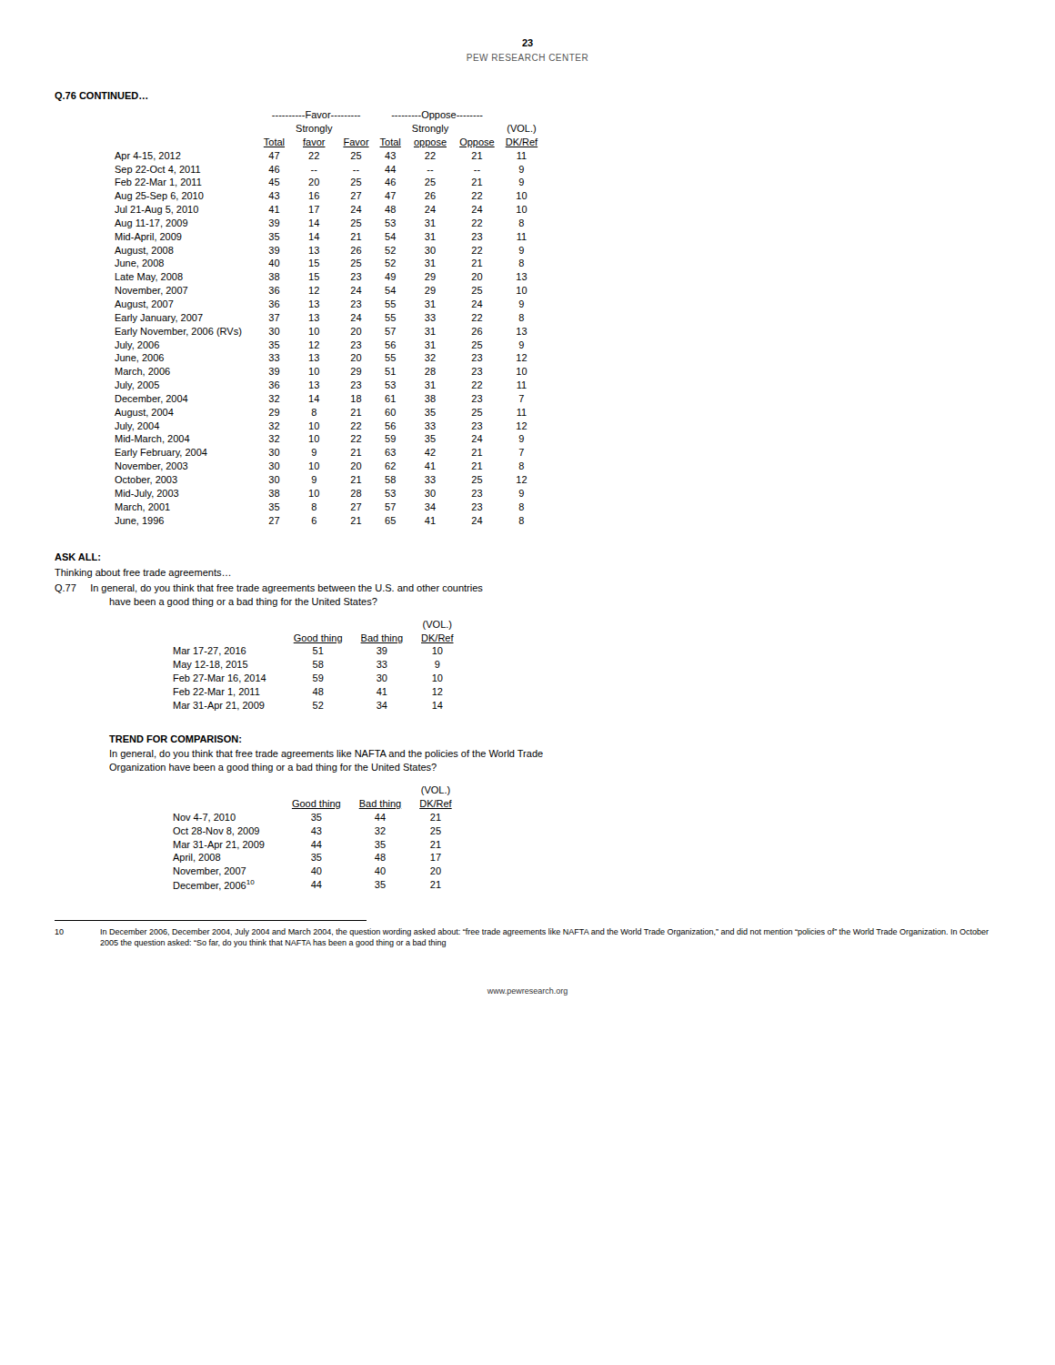23
PEW RESEARCH CENTER
Q.76 CONTINUED…
| | ----------Favor--------- | ---------Oppose-------- | |
| | | Strongly | | | Strongly | | (VOL.) |
| | Total | favor | Favor | Total | oppose | Oppose | DK/Ref |
| Apr 4-15, 2012 | 47 | 22 | 25 | 43 | 22 | 21 | 11 |
| Sep 22-Oct 4, 2011 | 46 | -- | -- | 44 | -- | -- | 9 |
| Feb 22-Mar 1, 2011 | 45 | 20 | 25 | 46 | 25 | 21 | 9 |
| Aug 25-Sep 6, 2010 | 43 | 16 | 27 | 47 | 26 | 22 | 10 |
| Jul 21-Aug 5, 2010 | 41 | 17 | 24 | 48 | 24 | 24 | 10 |
| Aug 11-17, 2009 | 39 | 14 | 25 | 53 | 31 | 22 | 8 |
| Mid-April, 2009 | 35 | 14 | 21 | 54 | 31 | 23 | 11 |
| August, 2008 | 39 | 13 | 26 | 52 | 30 | 22 | 9 |
| June, 2008 | 40 | 15 | 25 | 52 | 31 | 21 | 8 |
| Late May, 2008 | 38 | 15 | 23 | 49 | 29 | 20 | 13 |
| November, 2007 | 36 | 12 | 24 | 54 | 29 | 25 | 10 |
| August, 2007 | 36 | 13 | 23 | 55 | 31 | 24 | 9 |
| Early January, 2007 | 37 | 13 | 24 | 55 | 33 | 22 | 8 |
| Early November, 2006 (RVs) | 30 | 10 | 20 | 57 | 31 | 26 | 13 |
| July, 2006 | 35 | 12 | 23 | 56 | 31 | 25 | 9 |
| June, 2006 | 33 | 13 | 20 | 55 | 32 | 23 | 12 |
| March, 2006 | 39 | 10 | 29 | 51 | 28 | 23 | 10 |
| July, 2005 | 36 | 13 | 23 | 53 | 31 | 22 | 11 |
| December, 2004 | 32 | 14 | 18 | 61 | 38 | 23 | 7 |
| August, 2004 | 29 | 8 | 21 | 60 | 35 | 25 | 11 |
| July, 2004 | 32 | 10 | 22 | 56 | 33 | 23 | 12 |
| Mid-March, 2004 | 32 | 10 | 22 | 59 | 35 | 24 | 9 |
| Early February, 2004 | 30 | 9 | 21 | 63 | 42 | 21 | 7 |
| November, 2003 | 30 | 10 | 20 | 62 | 41 | 21 | 8 |
| October, 2003 | 30 | 9 | 21 | 58 | 33 | 25 | 12 |
| Mid-July, 2003 | 38 | 10 | 28 | 53 | 30 | 23 | 9 |
| March, 2001 | 35 | 8 | 27 | 57 | 34 | 23 | 8 |
| June, 1996 | 27 | 6 | 21 | 65 | 41 | 24 | 8 |
ASK ALL:
Thinking about free trade agreements…
Q.77 In general, do you think that free trade agreements between the U.S. and other countries
have been a good thing or a bad thing for the United States?
| | | | (VOL.) |
| | Good thing | Bad thing | DK/Ref |
| Mar 17-27, 2016 | 51 | 39 | 10 |
| May 12-18, 2015 | 58 | 33 | 9 |
| Feb 27-Mar 16, 2014 | 59 | 30 | 10 |
| Feb 22-Mar 1, 2011 | 48 | 41 | 12 |
| Mar 31-Apr 21, 2009 | 52 | 34 | 14 |
TREND FOR COMPARISON:
In general, do you think that free trade agreements like NAFTA and the policies of the World Trade
Organization have been a good thing or a bad thing for the United States?
| | | | (VOL.) |
| | Good thing | Bad thing | DK/Ref |
| Nov 4-7, 2010 | 35 | 44 | 21 |
| Oct 28-Nov 8, 2009 | 43 | 32 | 25 |
| Mar 31-Apr 21, 2009 | 44 | 35 | 21 |
| April, 2008 | 35 | 48 | 17 |
| November, 2007 | 40 | 40 | 20 |
| December, 2006 10 | 44 | 35 | 21 |
10
In December 2006, December 2004, July 2004 and March 2004, the question wording asked about: “free trade agreements like NAFTA and the World Trade Organization,” and did not mention “policies of” the World Trade Organization. In October 2005 the question asked: “So far, do you think that NAFTA has been a good thing or a bad thing
www.pewresearch.org